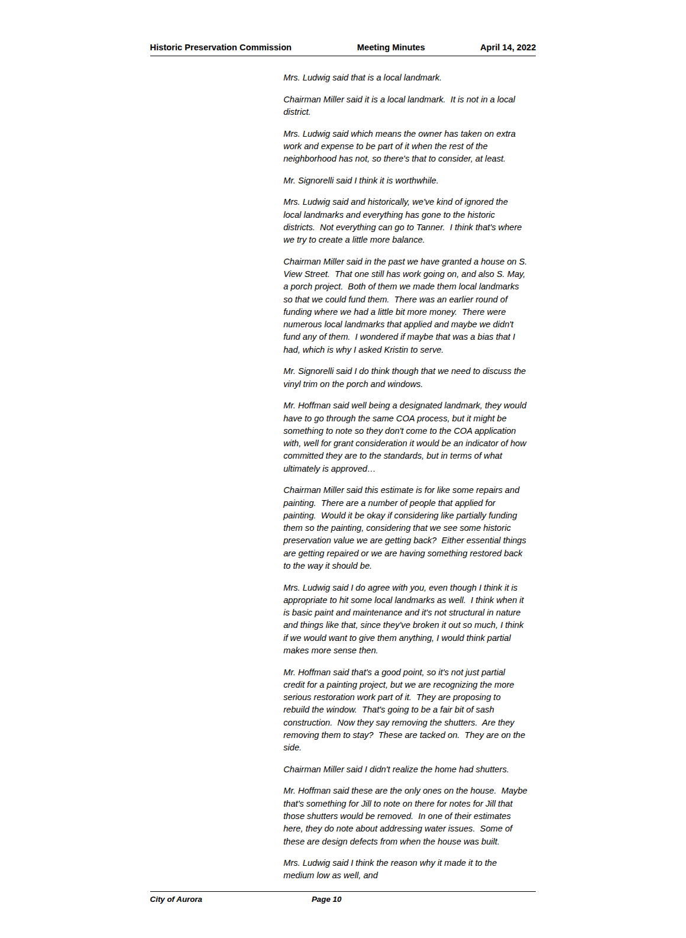Historic Preservation Commission
Meeting Minutes
April 14, 2022
Mrs. Ludwig said that is a local landmark.
Chairman Miller said it is a local landmark. It is not in a local district.
Mrs. Ludwig said which means the owner has taken on extra work and expense to be part of it when the rest of the neighborhood has not, so there's that to consider, at least.
Mr. Signorelli said I think it is worthwhile.
Mrs. Ludwig said and historically, we've kind of ignored the local landmarks and everything has gone to the historic districts. Not everything can go to Tanner. I think that's where we try to create a little more balance.
Chairman Miller said in the past we have granted a house on S. View Street. That one still has work going on, and also S. May, a porch project. Both of them we made them local landmarks so that we could fund them. There was an earlier round of funding where we had a little bit more money. There were numerous local landmarks that applied and maybe we didn't fund any of them. I wondered if maybe that was a bias that I had, which is why I asked Kristin to serve.
Mr. Signorelli said I do think though that we need to discuss the vinyl trim on the porch and windows.
Mr. Hoffman said well being a designated landmark, they would have to go through the same COA process, but it might be something to note so they don't come to the COA application with, well for grant consideration it would be an indicator of how committed they are to the standards, but in terms of what ultimately is approved…
Chairman Miller said this estimate is for like some repairs and painting. There are a number of people that applied for painting. Would it be okay if considering like partially funding them so the painting, considering that we see some historic preservation value we are getting back? Either essential things are getting repaired or we are having something restored back to the way it should be.
Mrs. Ludwig said I do agree with you, even though I think it is appropriate to hit some local landmarks as well. I think when it is basic paint and maintenance and it's not structural in nature and things like that, since they've broken it out so much, I think if we would want to give them anything, I would think partial makes more sense then.
Mr. Hoffman said that's a good point, so it's not just partial credit for a painting project, but we are recognizing the more serious restoration work part of it. They are proposing to rebuild the window. That's going to be a fair bit of sash construction. Now they say removing the shutters. Are they removing them to stay? These are tacked on. They are on the side.
Chairman Miller said I didn't realize the home had shutters.
Mr. Hoffman said these are the only ones on the house. Maybe that's something for Jill to note on there for notes for Jill that those shutters would be removed. In one of their estimates here, they do note about addressing water issues. Some of these are design defects from when the house was built.
Mrs. Ludwig said I think the reason why it made it to the medium low as well, and
City of Aurora
Page 10